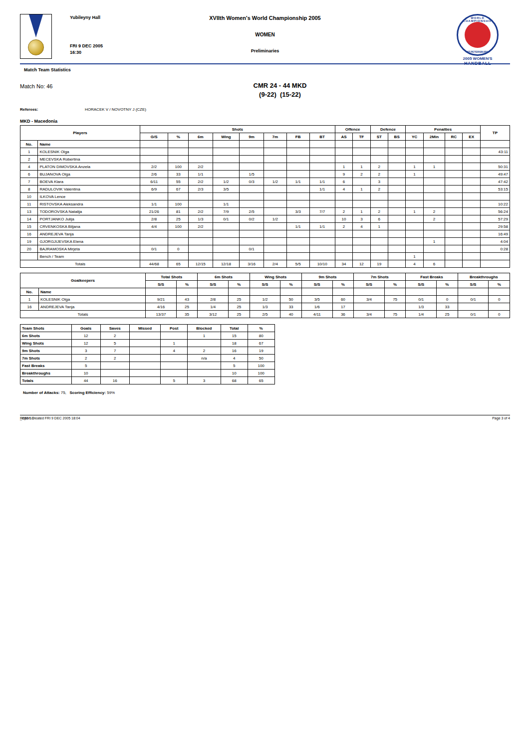Yubileyny Hall
FRI 9 DEC 2005
16:30
XVIIth Women's World Championship 2005
WOMEN
Preliminaries
WORLD CHAMPIONSHIP
ST.PETERSBURG
2005 WOMEN'S
HANDBALL
Match Team Statistics
Match No: 46
CMR 24 - 44 MKD
(9-22) (15-22)
Referees: HORACEK V / NOVOTNY J (CZE)
MKD - Macedonia
| Players | Shots | Offence | Defence | Penalties | TP |
| --- | --- | --- | --- | --- | --- |
| G/S | % | 6m | Wing | 9m | 7m | FB | BT | AS | TF | ST | BS | YC | 2Min | RC | EX |
| No. | Name | | | | | | | | | | | | | | | | | |
| 1 | KOLESNIK Olga | | | | | | | | | | | | | | | | | 43:11 |
| 2 | MECEVSKA Robertina | | | | | | | | | | | | | | | | | |
| 4 | PLATON DIMOVSKA Anzela | 2/2 | 100 | 2/2 | | | | | | 1 | 1 | 2 | | 1 | 1 | | | 50:31 |
| 6 | BUJANOVA Olga | 2/6 | 33 | 1/1 | | 1/5 | | | | 9 | 2 | 2 | | 1 | | | | 49:47 |
| 7 | BOEVA Klara | 6/11 | 55 | 2/2 | 1/2 | 0/3 | 1/2 | 1/1 | 1/1 | 6 | | 3 | | | | | | 47:42 |
| 8 | RADULOVIK Valentina | 6/9 | 67 | 2/3 | 3/5 | | | | 1/1 | 4 | 1 | 2 | | | | | | 53:15 |
| 10 | ILKOVA Lence | | | | | | | | | | | | | | | | | |
| 11 | RISTOVSKA Aleksandra | 1/1 | 100 | | 1/1 | | | | | | | | | | | | | 10:22 |
| 13 | TODOROVSKA Natalija | 21/26 | 81 | 2/2 | 7/9 | 2/5 | | 3/3 | 7/7 | 2 | 1 | 2 | | 1 | 2 | | | 56:24 |
| 14 | PORTJANKO Julija | 2/8 | 25 | 1/3 | 0/1 | 0/2 | 1/2 | | | 10 | 3 | 6 | | | 2 | | | 57:29 |
| 15 | CRVENKOSKA Biljana | 4/4 | 100 | 2/2 | | | | 1/1 | 1/1 | 2 | 4 | 1 | | | | | | 29:58 |
| 16 | ANDREJEVA Tanja | | | | | | | | | | | | | | | | | 16:49 |
| 19 | GJORGJIJEVSKA Elena | | | | | | | | | | | | | | 1 | | | 4:04 |
| 20 | BAJRAMOSKA Mirjeta | 0/1 | 0 | | | 0/1 | | | | | | | | | | | | 0:28 |
| | Bench / Team | | | | | | | | | | | | | 1 | | | | |
| Totals | 44/68 | 65 | 12/15 | 12/18 | 3/16 | 2/4 | 5/5 | 10/10 | 34 | 12 | 19 | | 4 | 6 | | | |
| Goalkeepers | Total Shots | 6m Shots | Wing Shots | 9m Shots | 7m Shots | Fast Breaks | Breakthroughs |
| --- | --- | --- | --- | --- | --- | --- | --- |
| S/S | % | S/S | % | S/S | % | S/S | % | S/S | % | S/S | % | S/S | % |
| No. | Name | | | | | | | | | | | | | | |
| 1 | KOLESNIK Olga | 9/21 | 43 | 2/8 | 25 | 1/2 | 50 | 3/5 | 60 | 3/4 | 75 | 0/1 | 0 | 0/1 | 0 |
| 16 | ANDREJEVA Tanja | 4/16 | 25 | 1/4 | 25 | 1/3 | 33 | 1/6 | 17 | | | 1/3 | 33 | | |
| Totals | 13/37 | 35 | 3/12 | 25 | 2/5 | 40 | 4/11 | 36 | 3/4 | 75 | 1/4 | 25 | 0/1 | 0 |
| Team Shots | Goals | Saves | Missed | Post | Blocked | Total | % |
| --- | --- | --- | --- | --- | --- | --- | --- |
| 6m Shots | 12 | 2 | | | 1 | 15 | 80 |
| Wing Shots | 12 | 5 | | 1 | | 18 | 67 |
| 9m Shots | 3 | 7 | | 4 | 2 | 16 | 19 |
| 7m Shots | 2 | 2 | | | n/a | 4 | 50 |
| Fast Breaks | 5 | | | | | 5 | 100 |
| Breakthroughs | 10 | | | | | 10 | 100 |
| Totals | 44 | 16 | | 5 | 3 | 68 | 65 |
Number of Attacks: 75, Scoring Efficiency: 59%
_C83 1.0 Report Created FRI 9 DEC 2005 18:04 Page 3 of 4